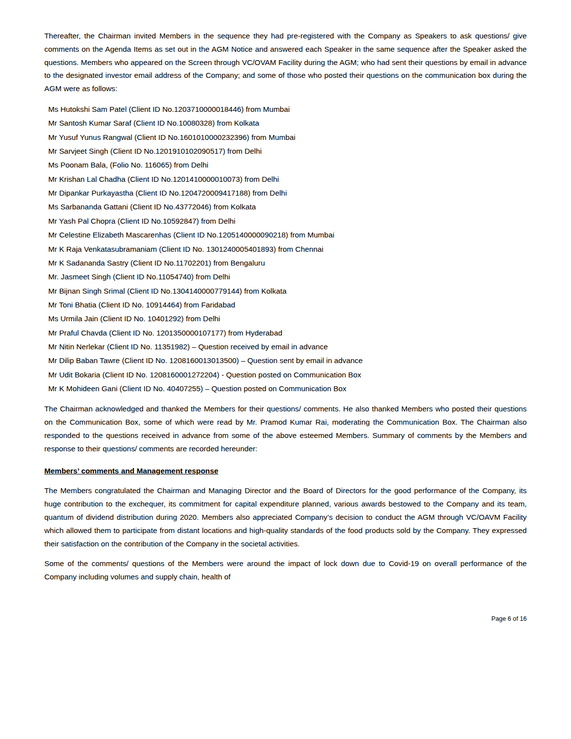Thereafter, the Chairman invited Members in the sequence they had pre-registered with the Company as Speakers to ask questions/ give comments on the Agenda Items as set out in the AGM Notice and answered each Speaker in the same sequence after the Speaker asked the questions. Members who appeared on the Screen through VC/OVAM Facility during the AGM; who had sent their questions by email in advance to the designated investor email address of the Company; and some of those who posted their questions on the communication box during the AGM were as follows:
Ms Hutokshi Sam Patel (Client ID No.1203710000018446) from Mumbai
Mr Santosh Kumar Saraf (Client ID No.10080328) from Kolkata
Mr Yusuf Yunus Rangwal (Client ID No.1601010000232396) from Mumbai
Mr Sarvjeet Singh (Client ID No.1201910102090517) from Delhi
Ms Poonam Bala, (Folio No. 116065) from Delhi
Mr Krishan Lal Chadha (Client ID No.1201410000010073) from Delhi
Mr Dipankar Purkayastha (Client ID No.1204720009417188) from Delhi
Ms Sarbananda Gattani (Client ID No.43772046) from Kolkata
Mr Yash Pal Chopra (Client ID No.10592847) from Delhi
Mr Celestine Elizabeth Mascarenhas (Client ID No.1205140000090218) from Mumbai
Mr K Raja Venkatasubramaniam (Client ID No. 1301240005401893) from Chennai
Mr K Sadananda Sastry (Client ID No.11702201) from Bengaluru
Mr. Jasmeet Singh (Client ID No.11054740) from Delhi
Mr Bijnan Singh Srimal (Client ID No.1304140000779144) from Kolkata
Mr Toni Bhatia (Client ID No. 10914464) from Faridabad
Ms Urmila Jain (Client ID No. 10401292) from Delhi
Mr Praful Chavda (Client ID No. 1201350000107177) from Hyderabad
Mr Nitin Nerlekar (Client ID No. 11351982) – Question received by email in advance
Mr Dilip Baban Tawre (Client ID No. 1208160013013500) – Question sent by email in advance
Mr Udit Bokaria (Client ID No. 1208160001272204) - Question posted on Communication Box
Mr K Mohideen Gani (Client ID No. 40407255) – Question posted on Communication Box
The Chairman acknowledged and thanked the Members for their questions/ comments. He also thanked Members who posted their questions on the Communication Box, some of which were read by Mr. Pramod Kumar Rai, moderating the Communication Box. The Chairman also responded to the questions received in advance from some of the above esteemed Members. Summary of comments by the Members and response to their questions/ comments are recorded hereunder:
Members’ comments and Management response
The Members congratulated the Chairman and Managing Director and the Board of Directors for the good performance of the Company, its huge contribution to the exchequer, its commitment for capital expenditure planned, various awards bestowed to the Company and its team, quantum of dividend distribution during 2020. Members also appreciated Company’s decision to conduct the AGM through VC/OAVM Facility which allowed them to participate from distant locations and high-quality standards of the food products sold by the Company. They expressed their satisfaction on the contribution of the Company in the societal activities.
Some of the comments/ questions of the Members were around the impact of lock down due to Covid-19 on overall performance of the Company including volumes and supply chain, health of
Page 6 of 16